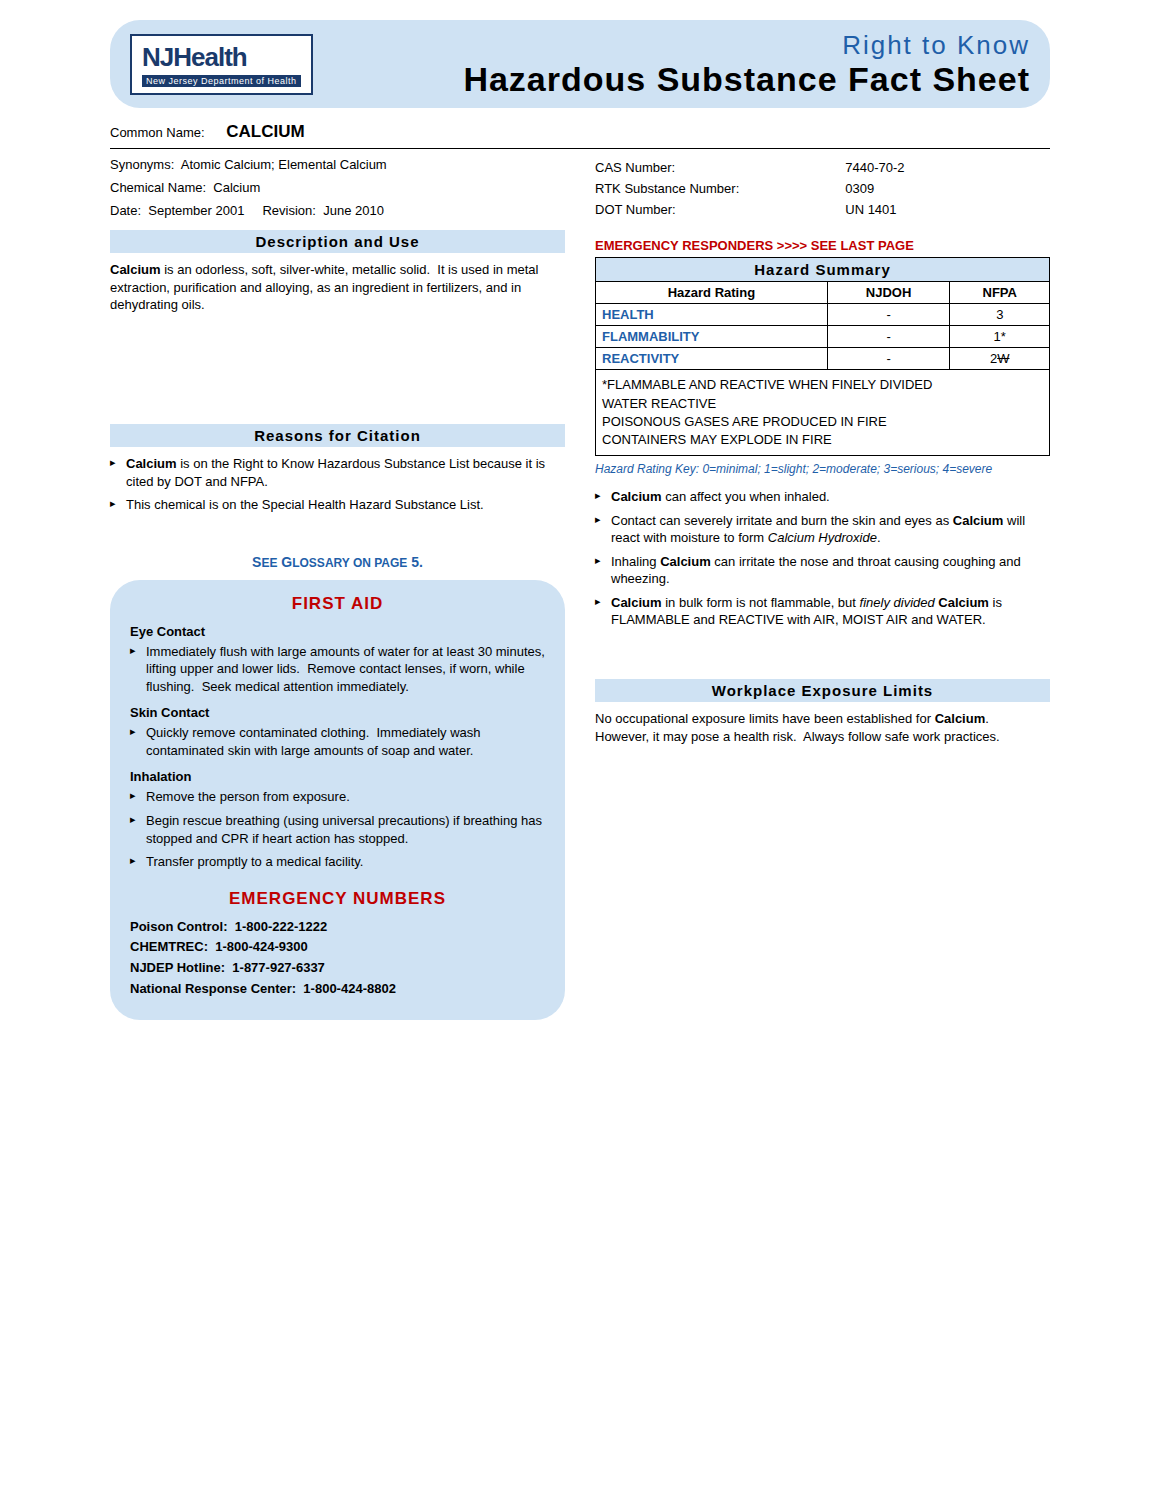NJHealth
New Jersey Department of Health
Right to Know
Hazardous Substance Fact Sheet
Common Name: CALCIUM
Synonyms: Atomic Calcium; Elemental Calcium
Chemical Name: Calcium
Date: September 2001 Revision: June 2010
Description and Use
Calcium is an odorless, soft, silver-white, metallic solid. It is used in metal extraction, purification and alloying, as an ingredient in fertilizers, and in dehydrating oils.
Reasons for Citation
Calcium is on the Right to Know Hazardous Substance List because it is cited by DOT and NFPA.
This chemical is on the Special Health Hazard Substance List.
SEE GLOSSARY ON PAGE 5.
FIRST AID
Eye Contact
Immediately flush with large amounts of water for at least 30 minutes, lifting upper and lower lids. Remove contact lenses, if worn, while flushing. Seek medical attention immediately.
Skin Contact
Quickly remove contaminated clothing. Immediately wash contaminated skin with large amounts of soap and water.
Inhalation
Remove the person from exposure.
Begin rescue breathing (using universal precautions) if breathing has stopped and CPR if heart action has stopped.
Transfer promptly to a medical facility.
EMERGENCY NUMBERS
Poison Control: 1-800-222-1222
CHEMTREC: 1-800-424-9300
NJDEP Hotline: 1-877-927-6337
National Response Center: 1-800-424-8802
| CAS Number: | 7440-70-2 |
| RTK Substance Number: | 0309 |
| DOT Number: | UN 1401 |
EMERGENCY RESPONDERS >>>> SEE LAST PAGE
Hazard Summary
| Hazard Rating | NJDOH | NFPA |
| --- | --- | --- |
| HEALTH | - | 3 |
| FLAMMABILITY | - | 1* |
| REACTIVITY | - | 2 W |
*FLAMMABLE AND REACTIVE WHEN FINELY DIVIDED
WATER REACTIVE
POISONOUS GASES ARE PRODUCED IN FIRE
CONTAINERS MAY EXPLODE IN FIRE
Hazard Rating Key: 0=minimal; 1=slight; 2=moderate; 3=serious; 4=severe
Calcium can affect you when inhaled.
Contact can severely irritate and burn the skin and eyes as Calcium will react with moisture to form Calcium Hydroxide.
Inhaling Calcium can irritate the nose and throat causing coughing and wheezing.
Calcium in bulk form is not flammable, but finely divided Calcium is FLAMMABLE and REACTIVE with AIR, MOIST AIR and WATER.
Workplace Exposure Limits
No occupational exposure limits have been established for Calcium. However, it may pose a health risk. Always follow safe work practices.